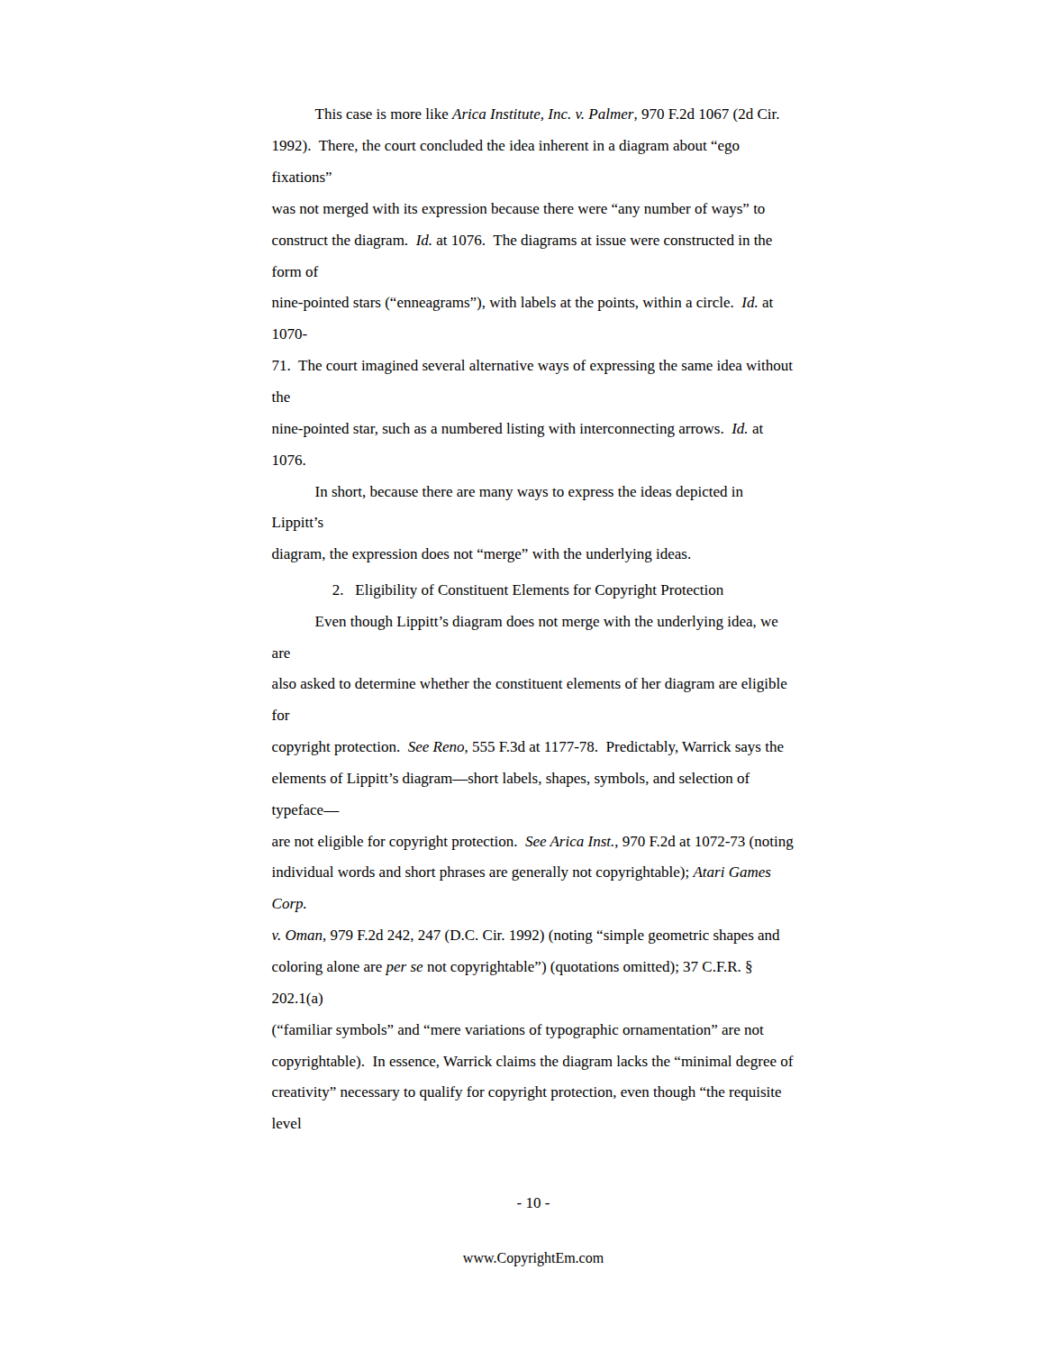This case is more like Arica Institute, Inc. v. Palmer, 970 F.2d 1067 (2d Cir.
1992). There, the court concluded the idea inherent in a diagram about “ego fixations”
was not merged with its expression because there were “any number of ways” to
construct the diagram. Id. at 1076. The diagrams at issue were constructed in the form of
nine-pointed stars (“enneagrams”), with labels at the points, within a circle. Id. at 1070-
71. The court imagined several alternative ways of expressing the same idea without the
nine-pointed star, such as a numbered listing with interconnecting arrows. Id. at 1076.
In short, because there are many ways to express the ideas depicted in Lippitt’s
diagram, the expression does not “merge” with the underlying ideas.
2. Eligibility of Constituent Elements for Copyright Protection
Even though Lippitt’s diagram does not merge with the underlying idea, we are
also asked to determine whether the constituent elements of her diagram are eligible for
copyright protection. See Reno, 555 F.3d at 1177-78. Predictably, Warrick says the
elements of Lippitt’s diagram—short labels, shapes, symbols, and selection of typeface—
are not eligible for copyright protection. See Arica Inst., 970 F.2d at 1072-73 (noting
individual words and short phrases are generally not copyrightable); Atari Games Corp.
v. Oman, 979 F.2d 242, 247 (D.C. Cir. 1992) (noting “simple geometric shapes and
coloring alone are per se not copyrightable”) (quotations omitted); 37 C.F.R. § 202.1(a)
(“familiar symbols” and “mere variations of typographic ornamentation” are not
copyrightable). In essence, Warrick claims the diagram lacks the “minimal degree of
creativity” necessary to qualify for copyright protection, even though “the requisite level
- 10 -
www.CopyrightEm.com